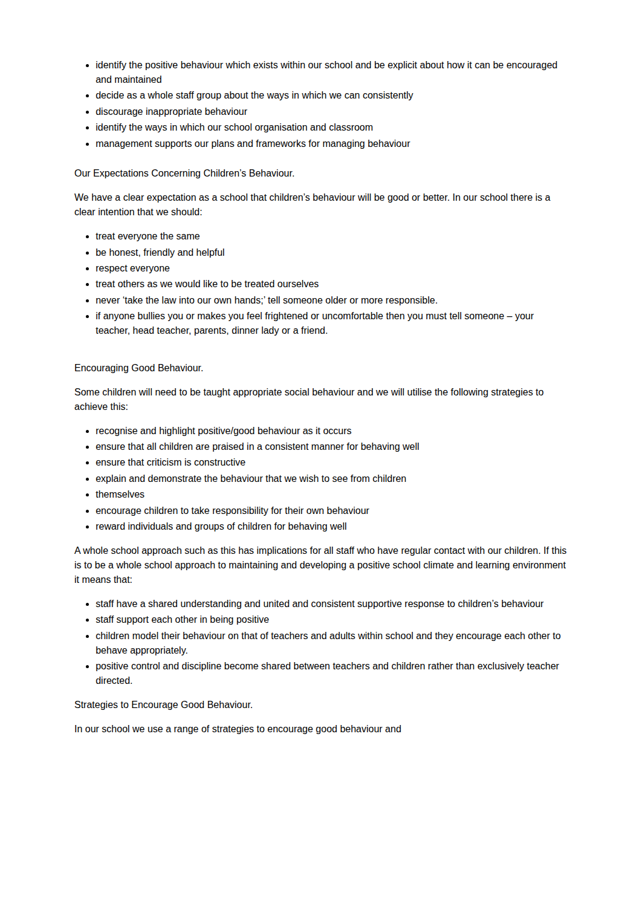identify the positive behaviour which exists within our school and be explicit about how it can be encouraged and maintained
decide as a whole staff group about the ways in which we can consistently
discourage inappropriate behaviour
identify the ways in which our school organisation and classroom
management supports our plans and frameworks for managing behaviour
Our Expectations Concerning Children’s Behaviour.
We have a clear expectation as a school that children’s behaviour will be good or better. In our school there is a clear intention that we should:
treat everyone the same
be honest, friendly and helpful
respect everyone
treat others as we would like to be treated ourselves
never ‘take the law into our own hands;’ tell someone older or more responsible.
if anyone bullies you or makes you feel frightened or uncomfortable then you must tell someone – your teacher, head teacher, parents, dinner lady or a friend.
Encouraging Good Behaviour.
Some children will need to be taught appropriate social behaviour and we will utilise the following strategies to achieve this:
recognise and highlight positive/good behaviour as it occurs
ensure that all children are praised in a consistent manner for behaving well
ensure that criticism is constructive
explain and demonstrate the behaviour that we wish to see from children
themselves
encourage children to take responsibility for their own behaviour
reward individuals and groups of children for behaving well
A whole school approach such as this has implications for all staff who have regular contact with our children. If this is to be a whole school approach to maintaining and developing a positive school climate and learning environment it means that:
staff have a shared understanding and united and consistent supportive response to children’s behaviour
staff support each other in being positive
children model their behaviour on that of teachers and adults within school and they encourage each other to behave appropriately.
positive control and discipline become shared between teachers and children rather than exclusively teacher directed.
Strategies to Encourage Good Behaviour.
In our school we use a range of strategies to encourage good behaviour and